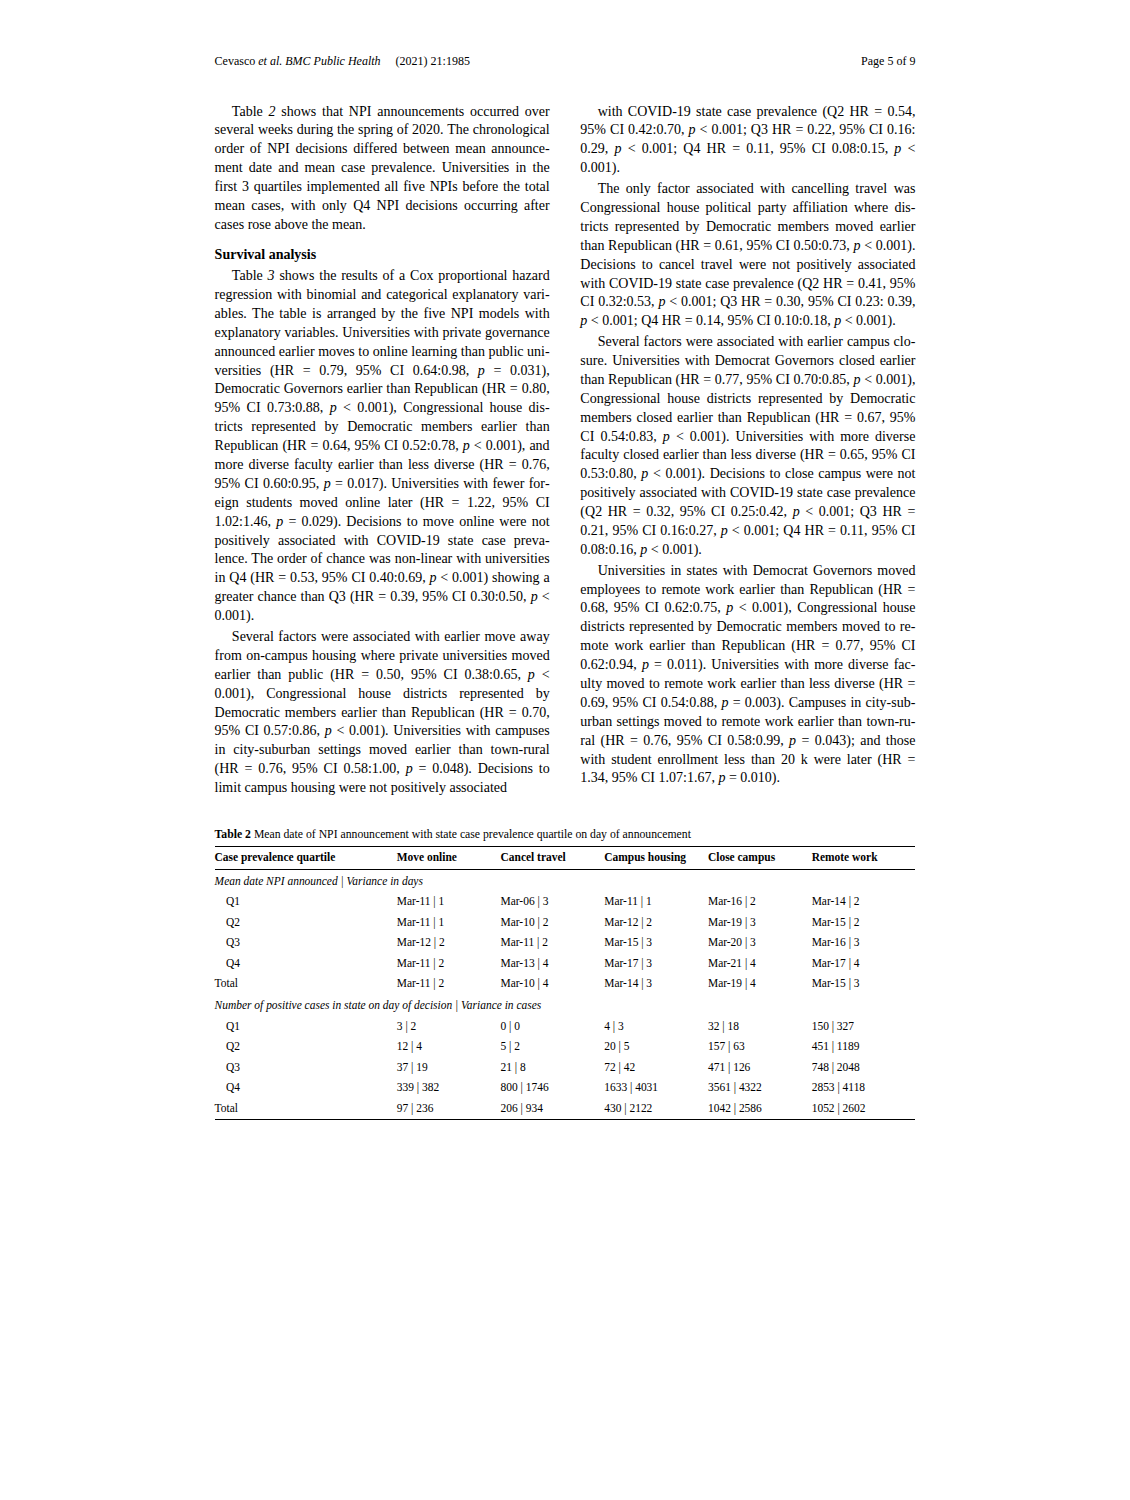Cevasco et al. BMC Public Health (2021) 21:1985
Page 5 of 9
Table 2 shows that NPI announcements occurred over several weeks during the spring of 2020. The chronological order of NPI decisions differed between mean announcement date and mean case prevalence. Universities in the first 3 quartiles implemented all five NPIs before the total mean cases, with only Q4 NPI decisions occurring after cases rose above the mean.
Survival analysis
Table 3 shows the results of a Cox proportional hazard regression with binomial and categorical explanatory variables. The table is arranged by the five NPI models with explanatory variables. Universities with private governance announced earlier moves to online learning than public universities (HR = 0.79, 95% CI 0.64:0.98, p = 0.031), Democratic Governors earlier than Republican (HR = 0.80, 95% CI 0.73:0.88, p < 0.001), Congressional house districts represented by Democratic members earlier than Republican (HR = 0.64, 95% CI 0.52:0.78, p < 0.001), and more diverse faculty earlier than less diverse (HR = 0.76, 95% CI 0.60:0.95, p = 0.017). Universities with fewer foreign students moved online later (HR = 1.22, 95% CI 1.02:1.46, p = 0.029). Decisions to move online were not positively associated with COVID-19 state case prevalence. The order of chance was non-linear with universities in Q4 (HR = 0.53, 95% CI 0.40:0.69, p < 0.001) showing a greater chance than Q3 (HR = 0.39, 95% CI 0.30:0.50, p < 0.001).
Several factors were associated with earlier move away from on-campus housing where private universities moved earlier than public (HR = 0.50, 95% CI 0.38:0.65, p < 0.001), Congressional house districts represented by Democratic members earlier than Republican (HR = 0.70, 95% CI 0.57:0.86, p < 0.001). Universities with campuses in city-suburban settings moved earlier than town-rural (HR = 0.76, 95% CI 0.58:1.00, p = 0.048). Decisions to limit campus housing were not positively associated
with COVID-19 state case prevalence (Q2 HR = 0.54, 95% CI 0.42:0.70, p < 0.001; Q3 HR = 0.22, 95% CI 0.16: 0.29, p < 0.001; Q4 HR = 0.11, 95% CI 0.08:0.15, p < 0.001).
The only factor associated with cancelling travel was Congressional house political party affiliation where districts represented by Democratic members moved earlier than Republican (HR = 0.61, 95% CI 0.50:0.73, p < 0.001). Decisions to cancel travel were not positively associated with COVID-19 state case prevalence (Q2 HR = 0.41, 95% CI 0.32:0.53, p < 0.001; Q3 HR = 0.30, 95% CI 0.23: 0.39, p < 0.001; Q4 HR = 0.14, 95% CI 0.10:0.18, p < 0.001).
Several factors were associated with earlier campus closure. Universities with Democrat Governors closed earlier than Republican (HR = 0.77, 95% CI 0.70:0.85, p < 0.001), Congressional house districts represented by Democratic members closed earlier than Republican (HR = 0.67, 95% CI 0.54:0.83, p < 0.001). Universities with more diverse faculty closed earlier than less diverse (HR = 0.65, 95% CI 0.53:0.80, p < 0.001). Decisions to close campus were not positively associated with COVID-19 state case prevalence (Q2 HR = 0.32, 95% CI 0.25:0.42, p < 0.001; Q3 HR = 0.21, 95% CI 0.16:0.27, p < 0.001; Q4 HR = 0.11, 95% CI 0.08:0.16, p < 0.001).
Universities in states with Democrat Governors moved employees to remote work earlier than Republican (HR = 0.68, 95% CI 0.62:0.75, p < 0.001), Congressional house districts represented by Democratic members moved to remote work earlier than Republican (HR = 0.77, 95% CI 0.62:0.94, p = 0.011). Universities with more diverse faculty moved to remote work earlier than less diverse (HR = 0.69, 95% CI 0.54:0.88, p = 0.003). Campuses in city-suburban settings moved to remote work earlier than town-rural (HR = 0.76, 95% CI 0.58:0.99, p = 0.043); and those with student enrollment less than 20 k were later (HR = 1.34, 95% CI 1.07:1.67, p = 0.010).
Table 2 Mean date of NPI announcement with state case prevalence quartile on day of announcement
| Case prevalence quartile | Move online | Cancel travel | Campus housing | Close campus | Remote work |
| --- | --- | --- | --- | --- | --- |
| Mean date NPI announced / Variance in days |
| Q1 | Mar-11 / 1 | Mar-06 / 3 | Mar-11 / 1 | Mar-16 / 2 | Mar-14 / 2 |
| Q2 | Mar-11 / 1 | Mar-10 / 2 | Mar-12 / 2 | Mar-19 / 3 | Mar-15 / 2 |
| Q3 | Mar-12 / 2 | Mar-11 / 2 | Mar-15 / 3 | Mar-20 / 3 | Mar-16 / 3 |
| Q4 | Mar-11 / 2 | Mar-13 / 4 | Mar-17 / 3 | Mar-21 / 4 | Mar-17 / 4 |
| Total | Mar-11 / 2 | Mar-10 / 4 | Mar-14 / 3 | Mar-19 / 4 | Mar-15 / 3 |
| Number of positive cases in state on day of decision / Variance in cases |
| Q1 | 3 / 2 | 0 / 0 | 4 / 3 | 32 / 18 | 150 / 327 |
| Q2 | 12 / 4 | 5 / 2 | 20 / 5 | 157 / 63 | 451 / 1189 |
| Q3 | 37 / 19 | 21 / 8 | 72 / 42 | 471 / 126 | 748 / 2048 |
| Q4 | 339 / 382 | 800 / 1746 | 1633 / 4031 | 3561 / 4322 | 2853 / 4118 |
| Total | 97 / 236 | 206 / 934 | 430 / 2122 | 1042 / 2586 | 1052 / 2602 |